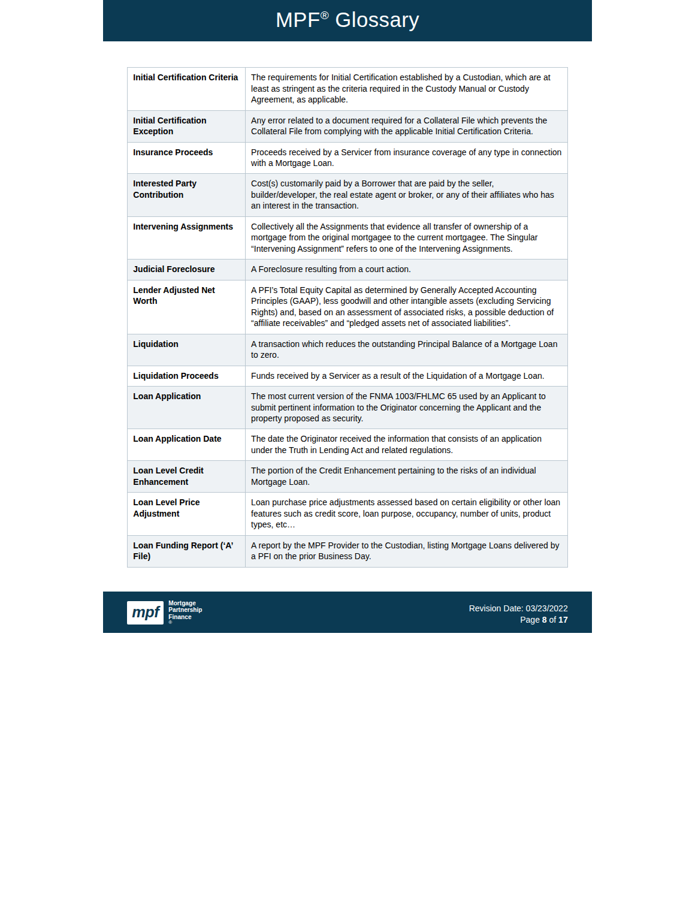MPF® Glossary
| Initial Certification Criteria | The requirements for Initial Certification established by a Custodian, which are at least as stringent as the criteria required in the Custody Manual or Custody Agreement, as applicable. |
| Initial Certification Exception | Any error related to a document required for a Collateral File which prevents the Collateral File from complying with the applicable Initial Certification Criteria. |
| Insurance Proceeds | Proceeds received by a Servicer from insurance coverage of any type in connection with a Mortgage Loan. |
| Interested Party Contribution | Cost(s) customarily paid by a Borrower that are paid by the seller, builder/developer, the real estate agent or broker, or any of their affiliates who has an interest in the transaction. |
| Intervening Assignments | Collectively all the Assignments that evidence all transfer of ownership of a mortgage from the original mortgagee to the current mortgagee. The Singular “Intervening Assignment” refers to one of the Intervening Assignments. |
| Judicial Foreclosure | A Foreclosure resulting from a court action. |
| Lender Adjusted Net Worth | A PFI’s Total Equity Capital as determined by Generally Accepted Accounting Principles (GAAP), less goodwill and other intangible assets (excluding Servicing Rights) and, based on an assessment of associated risks, a possible deduction of “affiliate receivables” and “pledged assets net of associated liabilities”. |
| Liquidation | A transaction which reduces the outstanding Principal Balance of a Mortgage Loan to zero. |
| Liquidation Proceeds | Funds received by a Servicer as a result of the Liquidation of a Mortgage Loan. |
| Loan Application | The most current version of the FNMA 1003/FHLMC 65 used by an Applicant to submit pertinent information to the Originator concerning the Applicant and the property proposed as security. |
| Loan Application Date | The date the Originator received the information that consists of an application under the Truth in Lending Act and related regulations. |
| Loan Level Credit Enhancement | The portion of the Credit Enhancement pertaining to the risks of an individual Mortgage Loan. |
| Loan Level Price Adjustment | Loan purchase price adjustments assessed based on certain eligibility or other loan features such as credit score, loan purpose, occupancy, number of units, product types, etc… |
| Loan Funding Report (‘A’ File) | A report by the MPF Provider to the Custodian, listing Mortgage Loans delivered by a PFI on the prior Business Day. |
mpf
Mortgage Partnership Finance®
Revision Date: 03/23/2022
Page 8 of 17